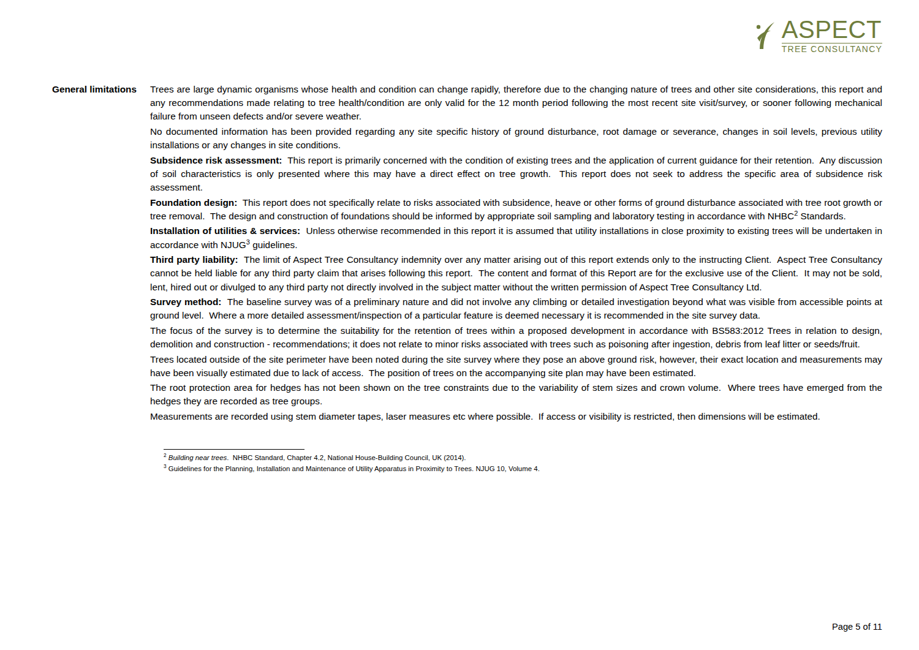ASPECT
TREE CONSULTANCY
General limitations
Trees are large dynamic organisms whose health and condition can change rapidly, therefore due to the changing nature of trees and other site considerations, this report and any recommendations made relating to tree health/condition are only valid for the 12 month period following the most recent site visit/survey, or sooner following mechanical failure from unseen defects and/or severe weather.
No documented information has been provided regarding any site specific history of ground disturbance, root damage or severance, changes in soil levels, previous utility installations or any changes in site conditions.
Subsidence risk assessment: This report is primarily concerned with the condition of existing trees and the application of current guidance for their retention. Any discussion of soil characteristics is only presented where this may have a direct effect on tree growth. This report does not seek to address the specific area of subsidence risk assessment.
Foundation design: This report does not specifically relate to risks associated with subsidence, heave or other forms of ground disturbance associated with tree root growth or tree removal. The design and construction of foundations should be informed by appropriate soil sampling and laboratory testing in accordance with NHBC2 Standards.
Installation of utilities & services: Unless otherwise recommended in this report it is assumed that utility installations in close proximity to existing trees will be undertaken in accordance with NJUG3 guidelines.
Third party liability: The limit of Aspect Tree Consultancy indemnity over any matter arising out of this report extends only to the instructing Client. Aspect Tree Consultancy cannot be held liable for any third party claim that arises following this report. The content and format of this Report are for the exclusive use of the Client. It may not be sold, lent, hired out or divulged to any third party not directly involved in the subject matter without the written permission of Aspect Tree Consultancy Ltd.
Survey method: The baseline survey was of a preliminary nature and did not involve any climbing or detailed investigation beyond what was visible from accessible points at ground level. Where a more detailed assessment/inspection of a particular feature is deemed necessary it is recommended in the site survey data.
The focus of the survey is to determine the suitability for the retention of trees within a proposed development in accordance with BS583:2012 Trees in relation to design, demolition and construction - recommendations; it does not relate to minor risks associated with trees such as poisoning after ingestion, debris from leaf litter or seeds/fruit.
Trees located outside of the site perimeter have been noted during the site survey where they pose an above ground risk, however, their exact location and measurements may have been visually estimated due to lack of access. The position of trees on the accompanying site plan may have been estimated.
The root protection area for hedges has not been shown on the tree constraints due to the variability of stem sizes and crown volume. Where trees have emerged from the hedges they are recorded as tree groups.
Measurements are recorded using stem diameter tapes, laser measures etc where possible. If access or visibility is restricted, then dimensions will be estimated.
2 Building near trees. NHBC Standard, Chapter 4.2, National House-Building Council, UK (2014).
3 Guidelines for the Planning, Installation and Maintenance of Utility Apparatus in Proximity to Trees. NJUG 10, Volume 4.
Page 5 of 11